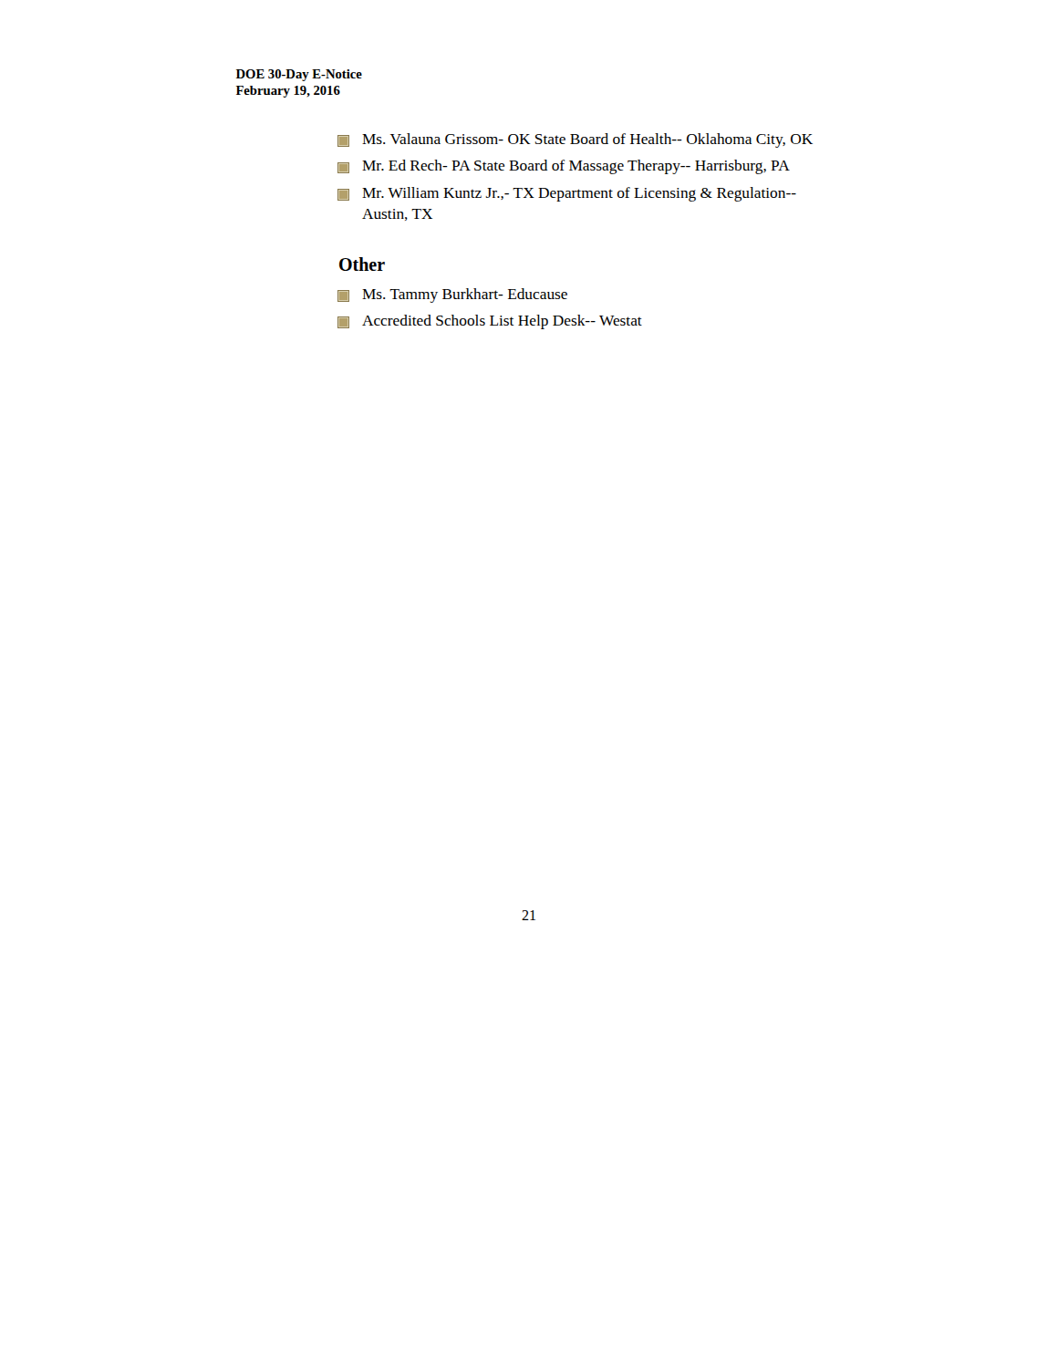DOE 30-Day E-Notice
February 19, 2016
Ms. Valauna Grissom- OK State Board of Health-- Oklahoma City, OK
Mr. Ed Rech- PA State Board of Massage Therapy-- Harrisburg, PA
Mr. William Kuntz Jr.,- TX Department of Licensing & Regulation-- Austin, TX
Other
Ms. Tammy Burkhart- Educause
Accredited Schools List Help Desk-- Westat
21